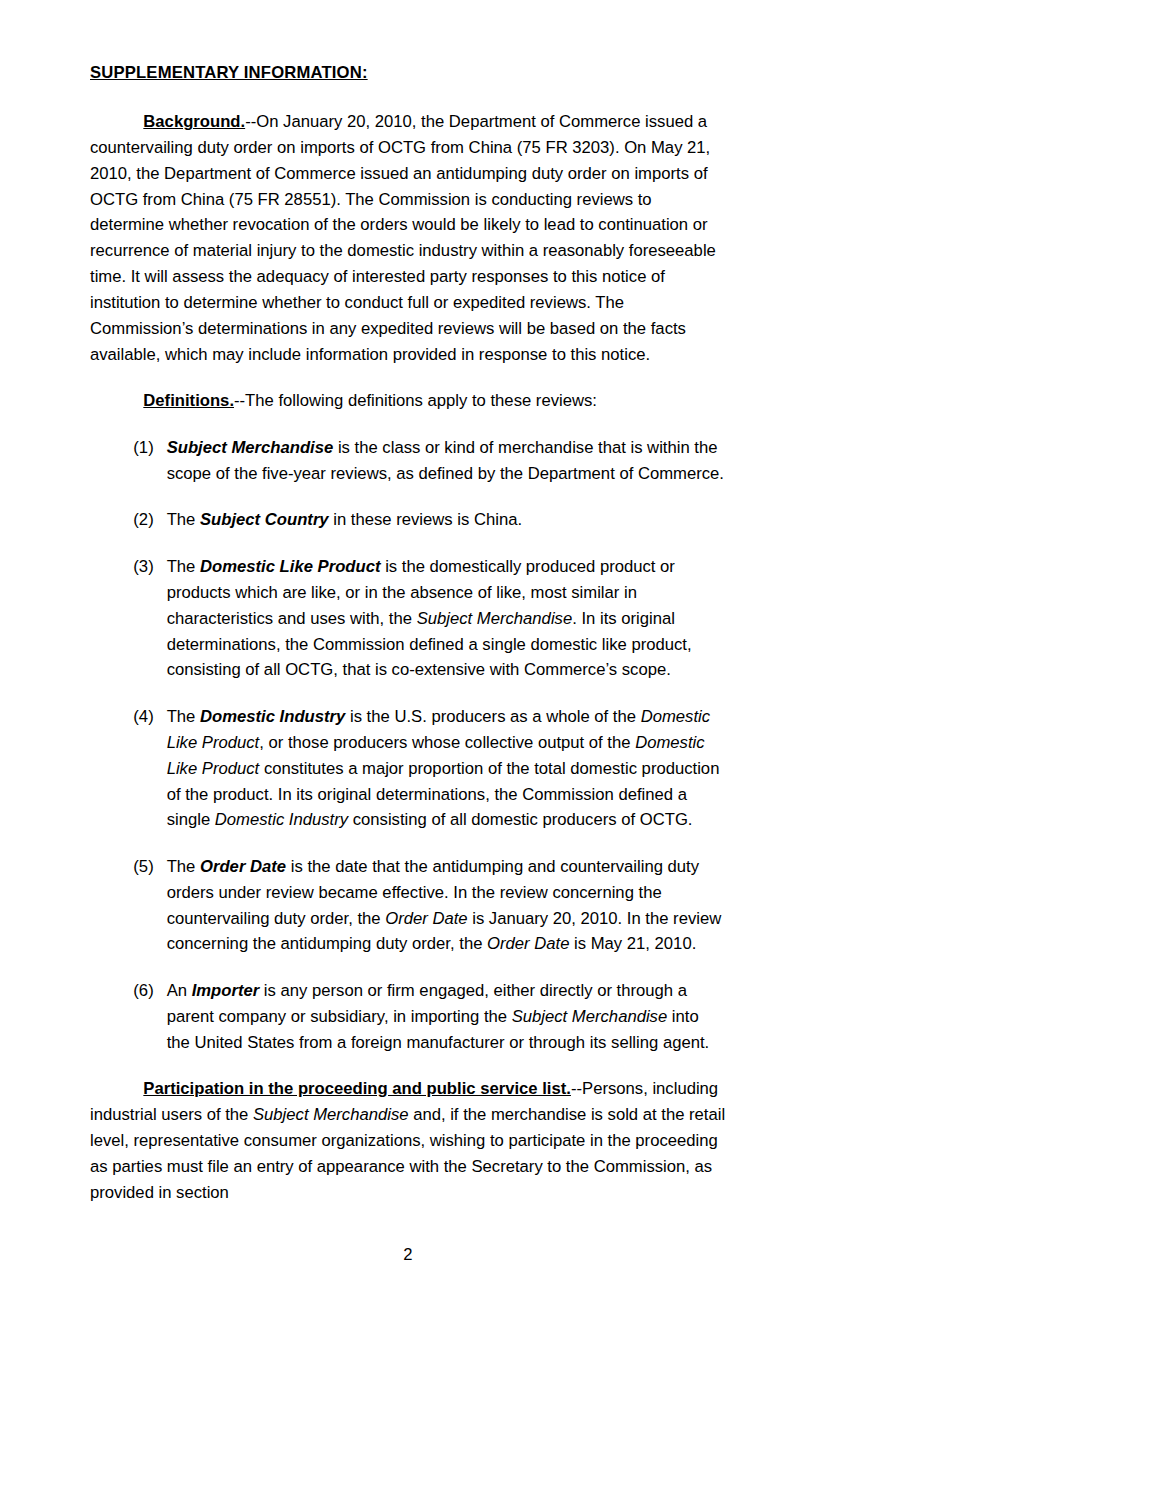SUPPLEMENTARY INFORMATION:
Background.--On January 20, 2010, the Department of Commerce issued a countervailing duty order on imports of OCTG from China (75 FR 3203). On May 21, 2010, the Department of Commerce issued an antidumping duty order on imports of OCTG from China (75 FR 28551). The Commission is conducting reviews to determine whether revocation of the orders would be likely to lead to continuation or recurrence of material injury to the domestic industry within a reasonably foreseeable time. It will assess the adequacy of interested party responses to this notice of institution to determine whether to conduct full or expedited reviews. The Commission’s determinations in any expedited reviews will be based on the facts available, which may include information provided in response to this notice.
Definitions.--The following definitions apply to these reviews:
(1) Subject Merchandise is the class or kind of merchandise that is within the scope of the five-year reviews, as defined by the Department of Commerce.
(2) The Subject Country in these reviews is China.
(3) The Domestic Like Product is the domestically produced product or products which are like, or in the absence of like, most similar in characteristics and uses with, the Subject Merchandise. In its original determinations, the Commission defined a single domestic like product, consisting of all OCTG, that is co-extensive with Commerce’s scope.
(4) The Domestic Industry is the U.S. producers as a whole of the Domestic Like Product, or those producers whose collective output of the Domestic Like Product constitutes a major proportion of the total domestic production of the product. In its original determinations, the Commission defined a single Domestic Industry consisting of all domestic producers of OCTG.
(5) The Order Date is the date that the antidumping and countervailing duty orders under review became effective. In the review concerning the countervailing duty order, the Order Date is January 20, 2010. In the review concerning the antidumping duty order, the Order Date is May 21, 2010.
(6) An Importer is any person or firm engaged, either directly or through a parent company or subsidiary, in importing the Subject Merchandise into the United States from a foreign manufacturer or through its selling agent.
Participation in the proceeding and public service list.--Persons, including industrial users of the Subject Merchandise and, if the merchandise is sold at the retail level, representative consumer organizations, wishing to participate in the proceeding as parties must file an entry of appearance with the Secretary to the Commission, as provided in section
2